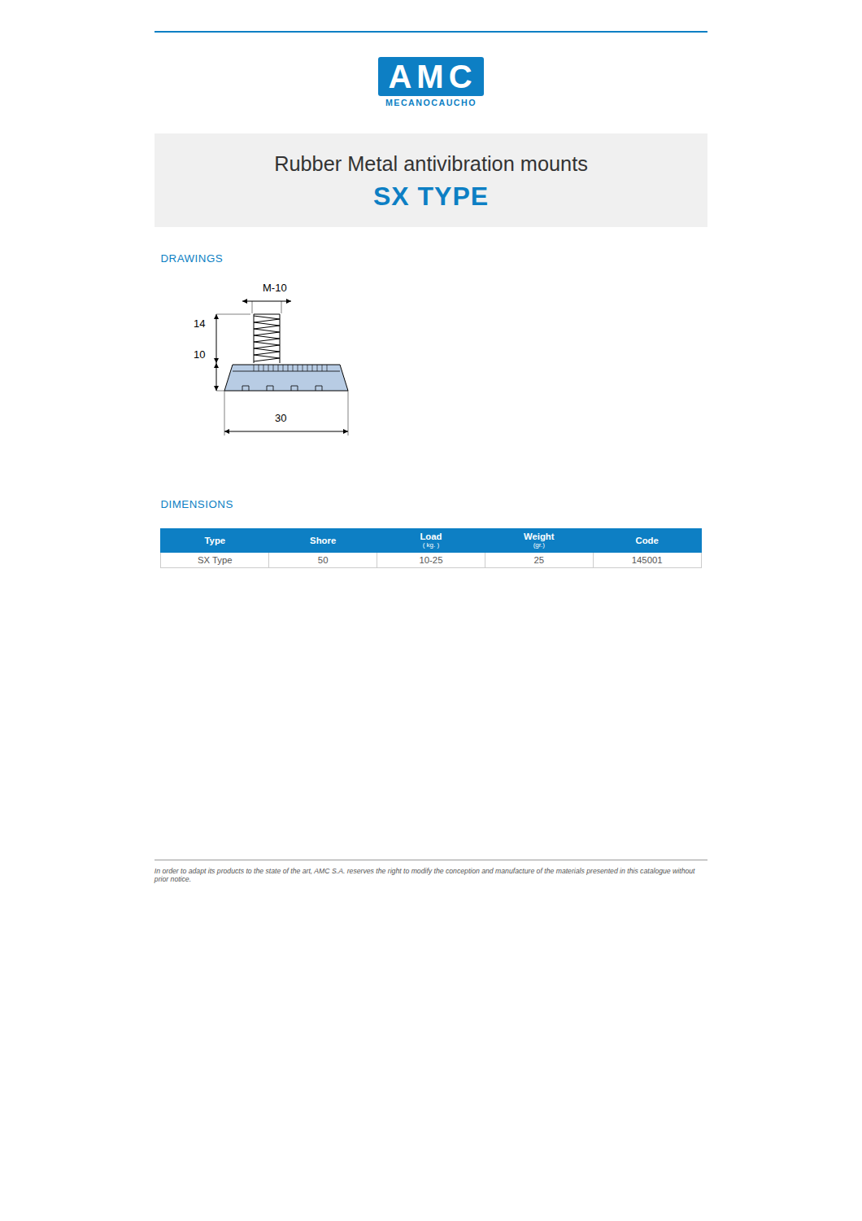AMC
MECANOCAUCHO
Rubber Metal antivibration mounts
SX TYPE
DRAWINGS
M-10 14 10 30
DIMENSIONS
| Type | Shore | Load ( kg. ) | Weight (gr.) | Code |
| --- | --- | --- | --- | --- |
| SX Type | 50 | 10-25 | 25 | 145001 |
In order to adapt its products to the state of the art, AMC S.A. reserves the right to modify the conception and manufacture of the materials presented in this catalogue without prior notice.